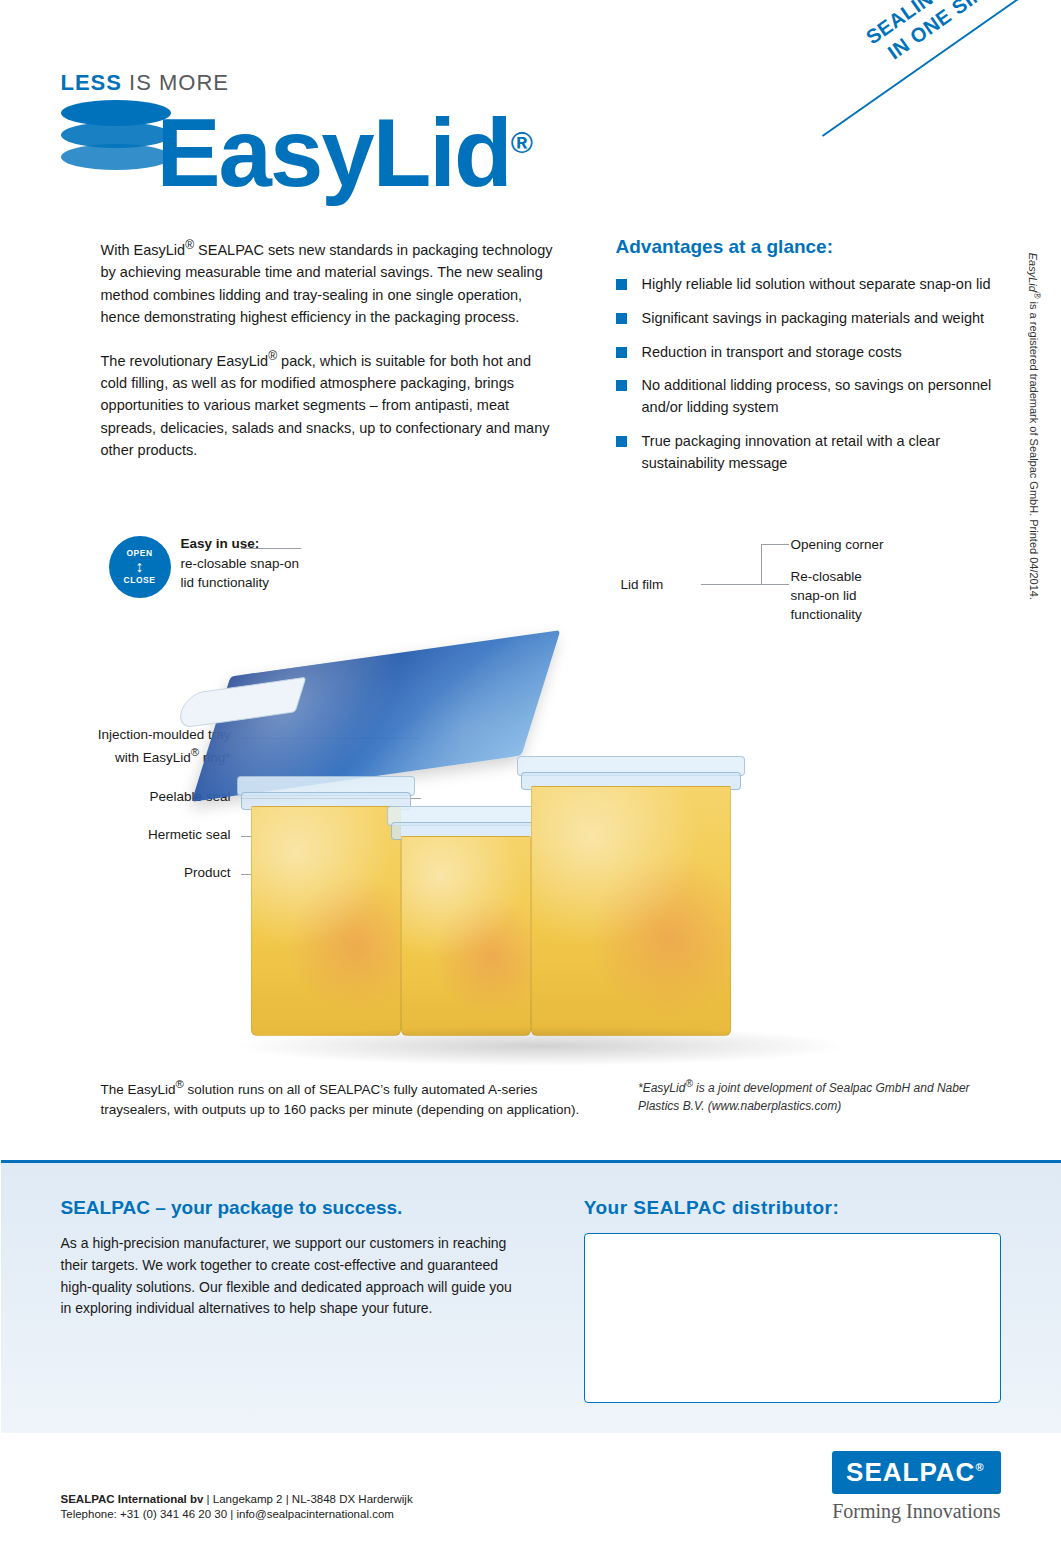SEALING AND LIDDING
IN ONE SINGLE STEP
LESS IS MORE
EasyLid®
With EasyLid® SEALPAC sets new standards in packaging technology by achieving measurable time and material savings. The new sealing method combines lidding and tray-sealing in one single operation, hence demonstrating highest efficiency in the packaging process.
The revolutionary EasyLid® pack, which is suitable for both hot and cold filling, as well as for modified atmosphere packaging, brings opportunities to various market segments – from antipasti, meat spreads, delicacies, salads and snacks, up to confectionary and many other products.
Advantages at a glance:
Highly reliable lid solution without separate snap-on lid
Significant savings in packaging materials and weight
Reduction in transport and storage costs
No additional lidding process, so savings on personnel and/or lidding system
True packaging innovation at retail with a clear sustainability message
OPEN ↕ CLOSE
Easy in use: re-closable snap-on
lid functionality
Opening corner
Lid film
Re-closable
snap-on lid
functionality
Injection-moulded tray
with EasyLid® ring*
Peelable seal
Hermetic seal
Product
The EasyLid® solution runs on all of SEALPAC’s fully automated A-series traysealers, with outputs up to 160 packs per minute (depending on application).
*EasyLid® is a joint development of Sealpac GmbH and Naber Plastics B.V. (www.naberplastics.com)
EasyLid® is a registered trademark of Sealpac GmbH. Printed 04/2014.
SEALPAC – your package to success.
As a high-precision manufacturer, we support our customers in reaching their targets. We work together to create cost-effective and guaranteed high-quality solutions. Our flexible and dedicated approach will guide you in exploring individual alternatives to help shape your future.
Your SEALPAC distributor:
SEALPAC International bv | Langekamp 2 | NL-3848 DX Harderwijk
Telephone: +31 (0) 341 46 20 30 | info@sealpacinternational.com
SEALPAC® Forming Innovations